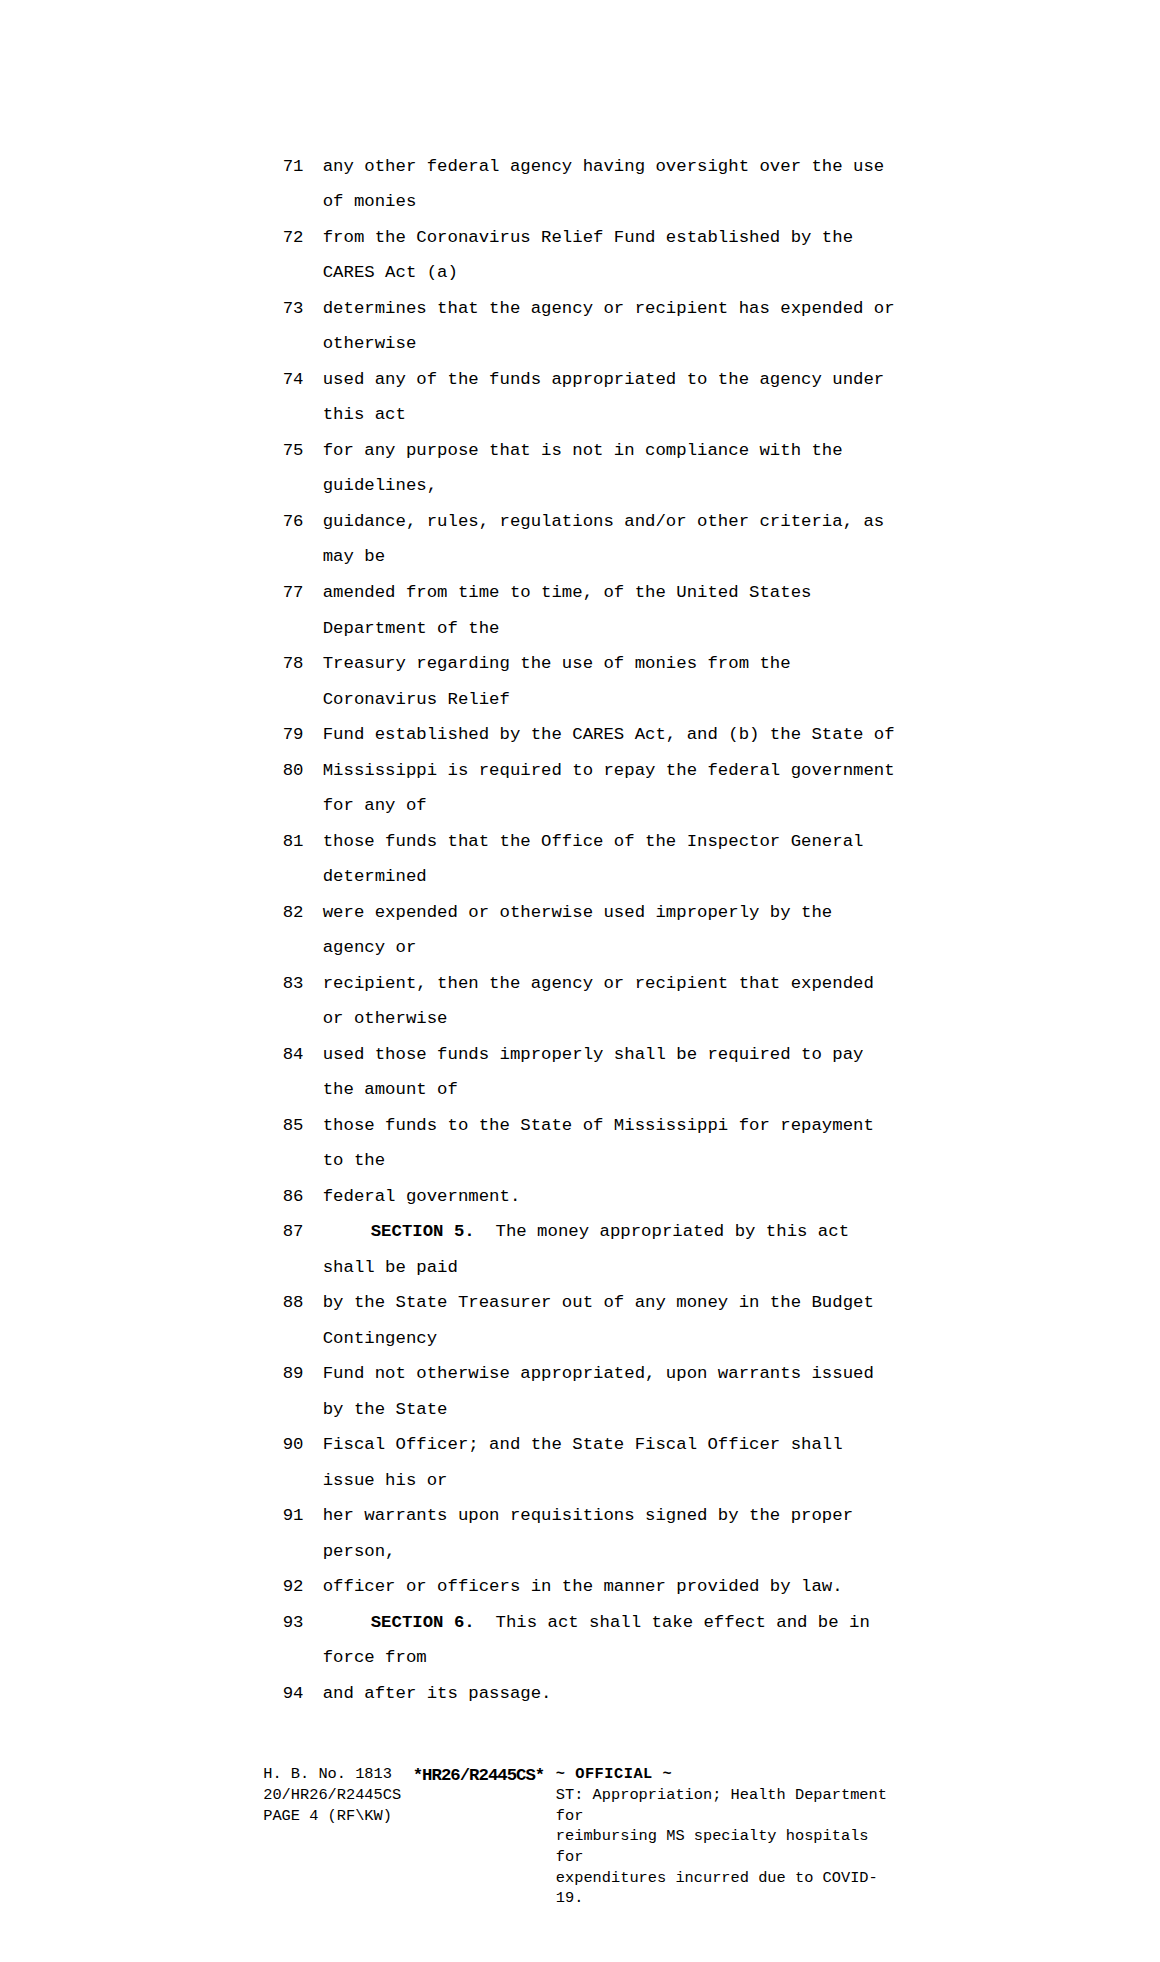any other federal agency having oversight over the use of monies
from the Coronavirus Relief Fund established by the CARES Act (a)
determines that the agency or recipient has expended or otherwise
used any of the funds appropriated to the agency under this act
for any purpose that is not in compliance with the guidelines,
guidance, rules, regulations and/or other criteria, as may be
amended from time to time, of the United States Department of the
Treasury regarding the use of monies from the Coronavirus Relief
Fund established by the CARES Act, and (b) the State of
Mississippi is required to repay the federal government for any of
those funds that the Office of the Inspector General determined
were expended or otherwise used improperly by the agency or
recipient, then the agency or recipient that expended or otherwise
used those funds improperly shall be required to pay the amount of
those funds to the State of Mississippi for repayment to the
federal government.
SECTION 5. The money appropriated by this act shall be paid
by the State Treasurer out of any money in the Budget Contingency
Fund not otherwise appropriated, upon warrants issued by the State
Fiscal Officer; and the State Fiscal Officer shall issue his or
her warrants upon requisitions signed by the proper person,
officer or officers in the manner provided by law.
SECTION 6. This act shall take effect and be in force from
and after its passage.
H. B. No. 1813 20/HR26/R2445CS PAGE 4 (RF\KW)
*HR26/R2445CS*
~ OFFICIAL ~ ST: Appropriation; Health Department for reimbursing MS specialty hospitals for expenditures incurred due to COVID-19.